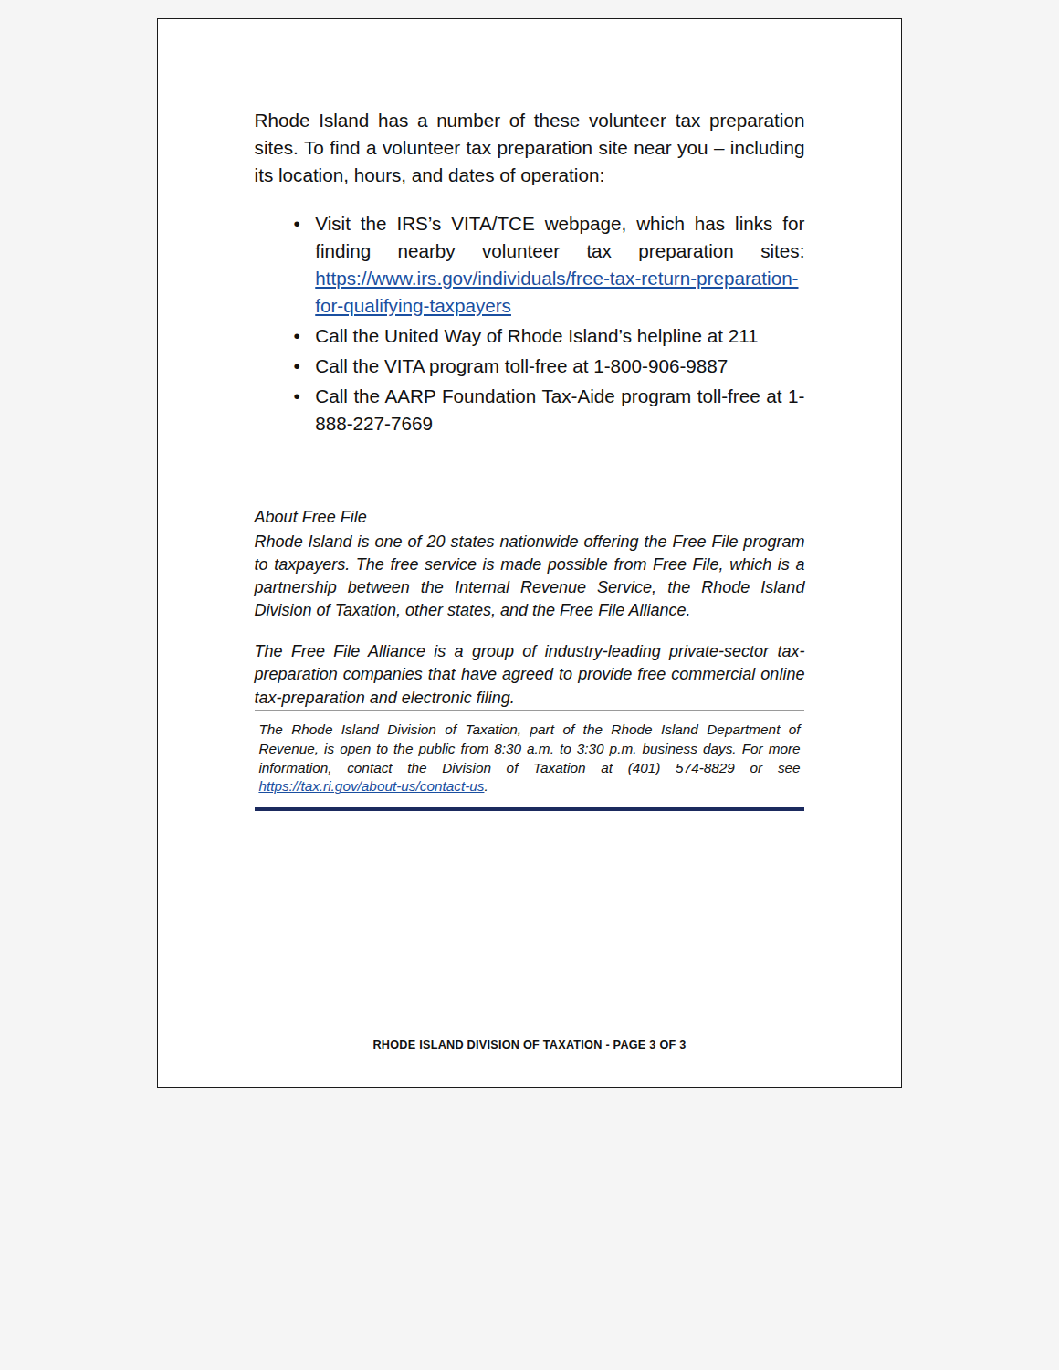Rhode Island has a number of these volunteer tax preparation sites. To find a volunteer tax preparation site near you – including its location, hours, and dates of operation:
Visit the IRS’s VITA/TCE webpage, which has links for finding nearby volunteer tax preparation sites: https://www.irs.gov/individuals/free-tax-return-preparation-for-qualifying-taxpayers
Call the United Way of Rhode Island’s helpline at 211
Call the VITA program toll-free at 1-800-906-9887
Call the AARP Foundation Tax-Aide program toll-free at 1-888-227-7669
About Free File
Rhode Island is one of 20 states nationwide offering the Free File program to taxpayers. The free service is made possible from Free File, which is a partnership between the Internal Revenue Service, the Rhode Island Division of Taxation, other states, and the Free File Alliance.
The Free File Alliance is a group of industry-leading private-sector tax-preparation companies that have agreed to provide free commercial online tax-preparation and electronic filing.
The Rhode Island Division of Taxation, part of the Rhode Island Department of Revenue, is open to the public from 8:30 a.m. to 3:30 p.m. business days. For more information, contact the Division of Taxation at (401) 574-8829 or see https://tax.ri.gov/about-us/contact-us.
RHODE ISLAND DIVISION OF TAXATION - PAGE 3 OF 3